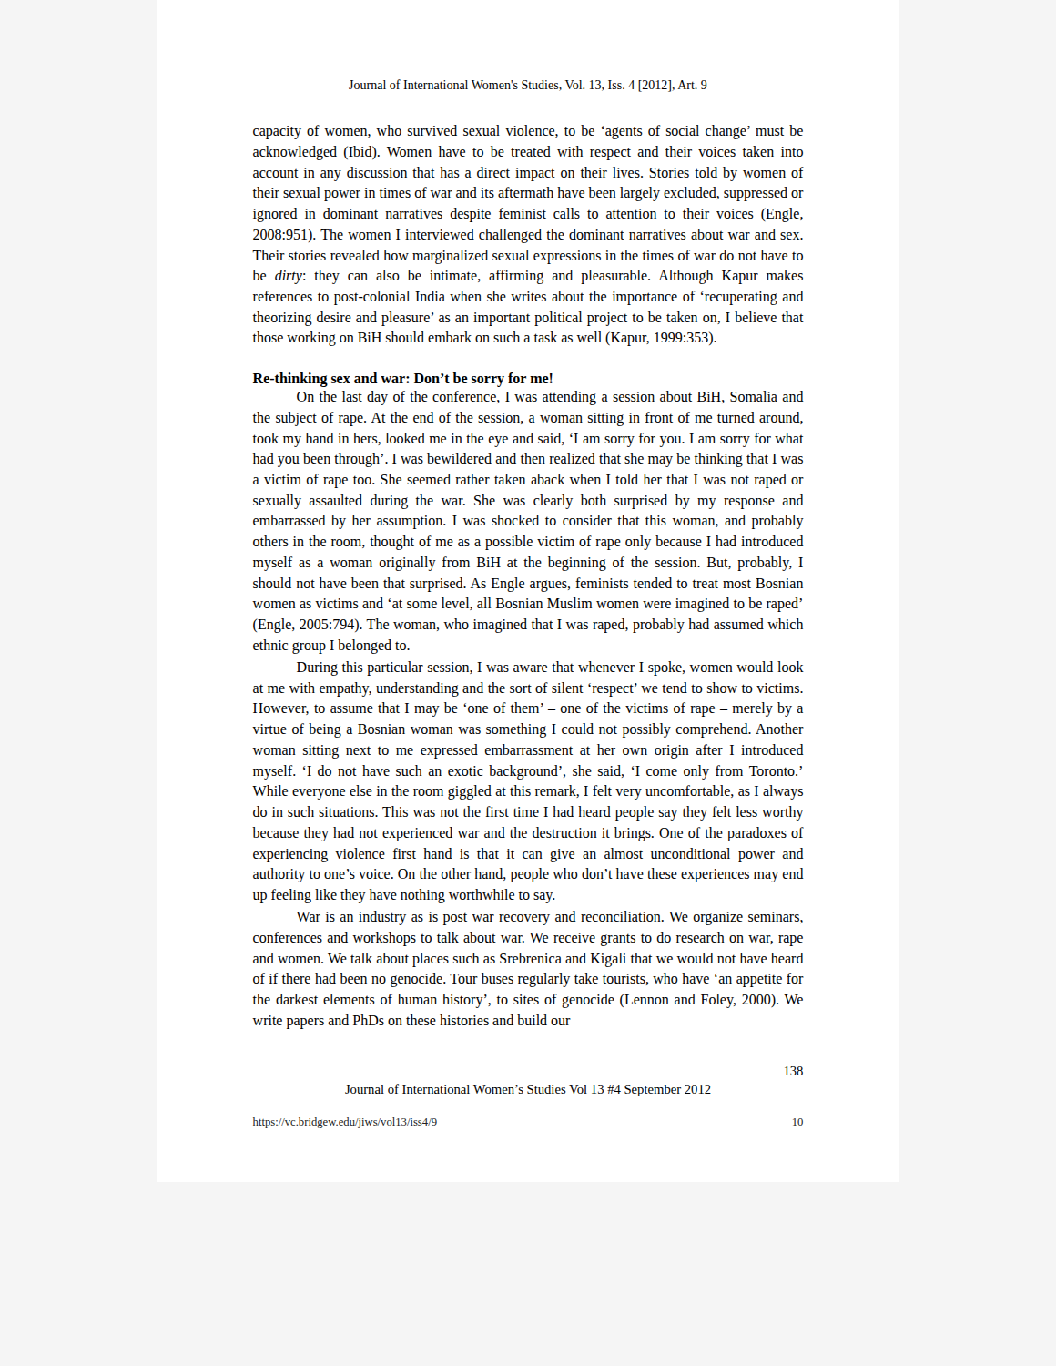Journal of International Women's Studies, Vol. 13, Iss. 4 [2012], Art. 9
capacity of women, who survived sexual violence, to be ‘agents of social change’ must be acknowledged (Ibid). Women have to be treated with respect and their voices taken into account in any discussion that has a direct impact on their lives. Stories told by women of their sexual power in times of war and its aftermath have been largely excluded, suppressed or ignored in dominant narratives despite feminist calls to attention to their voices (Engle, 2008:951). The women I interviewed challenged the dominant narratives about war and sex. Their stories revealed how marginalized sexual expressions in the times of war do not have to be dirty: they can also be intimate, affirming and pleasurable. Although Kapur makes references to post-colonial India when she writes about the importance of ‘recuperating and theorizing desire and pleasure’ as an important political project to be taken on, I believe that those working on BiH should embark on such a task as well (Kapur, 1999:353).
Re-thinking sex and war: Don’t be sorry for me!
On the last day of the conference, I was attending a session about BiH, Somalia and the subject of rape. At the end of the session, a woman sitting in front of me turned around, took my hand in hers, looked me in the eye and said, ‘I am sorry for you. I am sorry for what had you been through’. I was bewildered and then realized that she may be thinking that I was a victim of rape too. She seemed rather taken aback when I told her that I was not raped or sexually assaulted during the war. She was clearly both surprised by my response and embarrassed by her assumption. I was shocked to consider that this woman, and probably others in the room, thought of me as a possible victim of rape only because I had introduced myself as a woman originally from BiH at the beginning of the session. But, probably, I should not have been that surprised. As Engle argues, feminists tended to treat most Bosnian women as victims and ‘at some level, all Bosnian Muslim women were imagined to be raped’ (Engle, 2005:794). The woman, who imagined that I was raped, probably had assumed which ethnic group I belonged to.
During this particular session, I was aware that whenever I spoke, women would look at me with empathy, understanding and the sort of silent ‘respect’ we tend to show to victims. However, to assume that I may be ‘one of them’ – one of the victims of rape – merely by a virtue of being a Bosnian woman was something I could not possibly comprehend. Another woman sitting next to me expressed embarrassment at her own origin after I introduced myself. ‘I do not have such an exotic background’, she said, ‘I come only from Toronto.’ While everyone else in the room giggled at this remark, I felt very uncomfortable, as I always do in such situations. This was not the first time I had heard people say they felt less worthy because they had not experienced war and the destruction it brings. One of the paradoxes of experiencing violence first hand is that it can give an almost unconditional power and authority to one’s voice. On the other hand, people who don’t have these experiences may end up feeling like they have nothing worthwhile to say.
War is an industry as is post war recovery and reconciliation. We organize seminars, conferences and workshops to talk about war. We receive grants to do research on war, rape and women. We talk about places such as Srebrenica and Kigali that we would not have heard of if there had been no genocide. Tour buses regularly take tourists, who have ‘an appetite for the darkest elements of human history’, to sites of genocide (Lennon and Foley, 2000). We write papers and PhDs on these histories and build our
138
Journal of International Women’s Studies Vol 13 #4 September 2012
https://vc.bridgew.edu/jiws/vol13/iss4/9 10